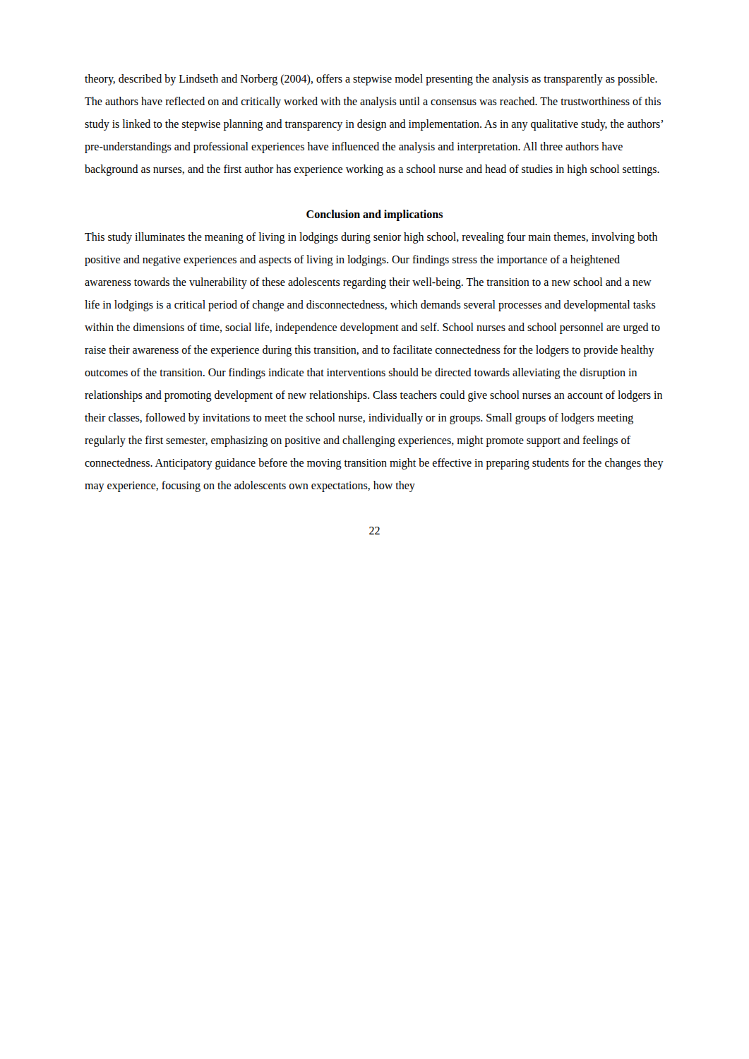theory, described by Lindseth and Norberg (2004), offers a stepwise model presenting the analysis as transparently as possible. The authors have reflected on and critically worked with the analysis until a consensus was reached. The trustworthiness of this study is linked to the stepwise planning and transparency in design and implementation. As in any qualitative study, the authors’ pre-understandings and professional experiences have influenced the analysis and interpretation. All three authors have background as nurses, and the first author has experience working as a school nurse and head of studies in high school settings.
Conclusion and implications
This study illuminates the meaning of living in lodgings during senior high school, revealing four main themes, involving both positive and negative experiences and aspects of living in lodgings. Our findings stress the importance of a heightened awareness towards the vulnerability of these adolescents regarding their well-being. The transition to a new school and a new life in lodgings is a critical period of change and disconnectedness, which demands several processes and developmental tasks within the dimensions of time, social life, independence development and self. School nurses and school personnel are urged to raise their awareness of the experience during this transition, and to facilitate connectedness for the lodgers to provide healthy outcomes of the transition. Our findings indicate that interventions should be directed towards alleviating the disruption in relationships and promoting development of new relationships. Class teachers could give school nurses an account of lodgers in their classes, followed by invitations to meet the school nurse, individually or in groups. Small groups of lodgers meeting regularly the first semester, emphasizing on positive and challenging experiences, might promote support and feelings of connectedness. Anticipatory guidance before the moving transition might be effective in preparing students for the changes they may experience, focusing on the adolescents own expectations, how they
22